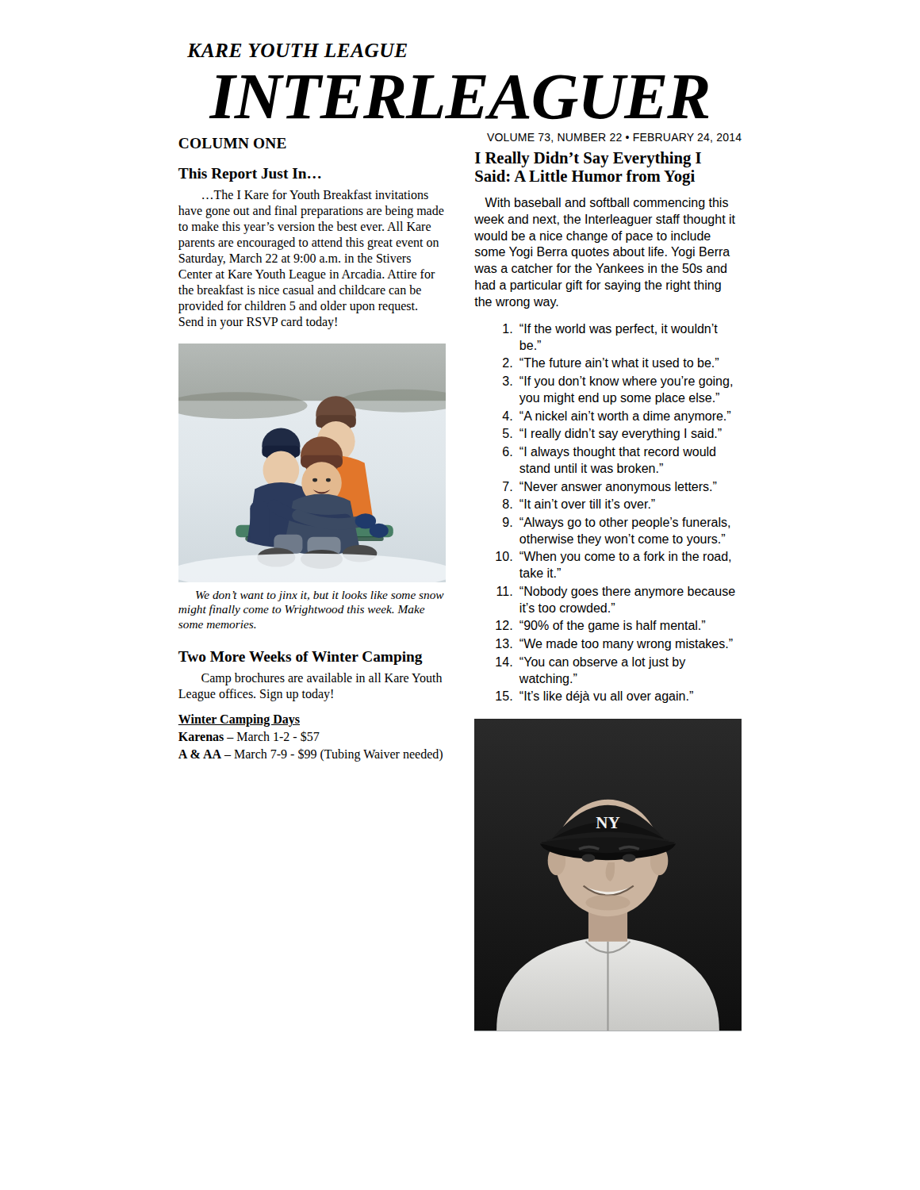KARE YOUTH LEAGUE
INTERLEAGUER
COLUMN ONE
This Report Just In…
…The I Kare for Youth Breakfast invitations have gone out and final preparations are being made to make this year’s version the best ever. All Kare parents are encouraged to attend this great event on Saturday, March 22 at 9:00 a.m. in the Stivers Center at Kare Youth League in Arcadia. Attire for the breakfast is nice casual and childcare can be provided for children 5 and older upon request. Send in your RSVP card today!
We don’t want to jinx it, but it looks like some snow might finally come to Wrightwood this week. Make some memories.
Two More Weeks of Winter Camping
Camp brochures are available in all Kare Youth League offices. Sign up today!
Winter Camping Days
Karenas – March 1-2 - $57
A & AA – March 7-9 - $99 (Tubing Waiver needed)
VOLUME 73, NUMBER 22 • FEBRUARY 24, 2014
I Really Didn’t Say Everything I Said: A Little Humor from Yogi
With baseball and softball commencing this week and next, the Interleaguer staff thought it would be a nice change of pace to include some Yogi Berra quotes about life. Yogi Berra was a catcher for the Yankees in the 50s and had a particular gift for saying the right thing the wrong way.
“If the world was perfect, it wouldn’t be.”
“The future ain’t what it used to be.”
“If you don’t know where you’re going, you might end up some place else.”
“A nickel ain’t worth a dime anymore.”
“I really didn’t say everything I said.”
“I always thought that record would stand until it was broken.”
“Never answer anonymous letters.”
“It ain’t over till it’s over.”
“Always go to other people’s funerals, otherwise they won’t come to yours.”
“When you come to a fork in the road, take it.”
“Nobody goes there anymore because it’s too crowded.”
“90% of the game is half mental.”
“We made too many wrong mistakes.”
“You can observe a lot just by watching.”
“It’s like déjà vu all over again.”
NY